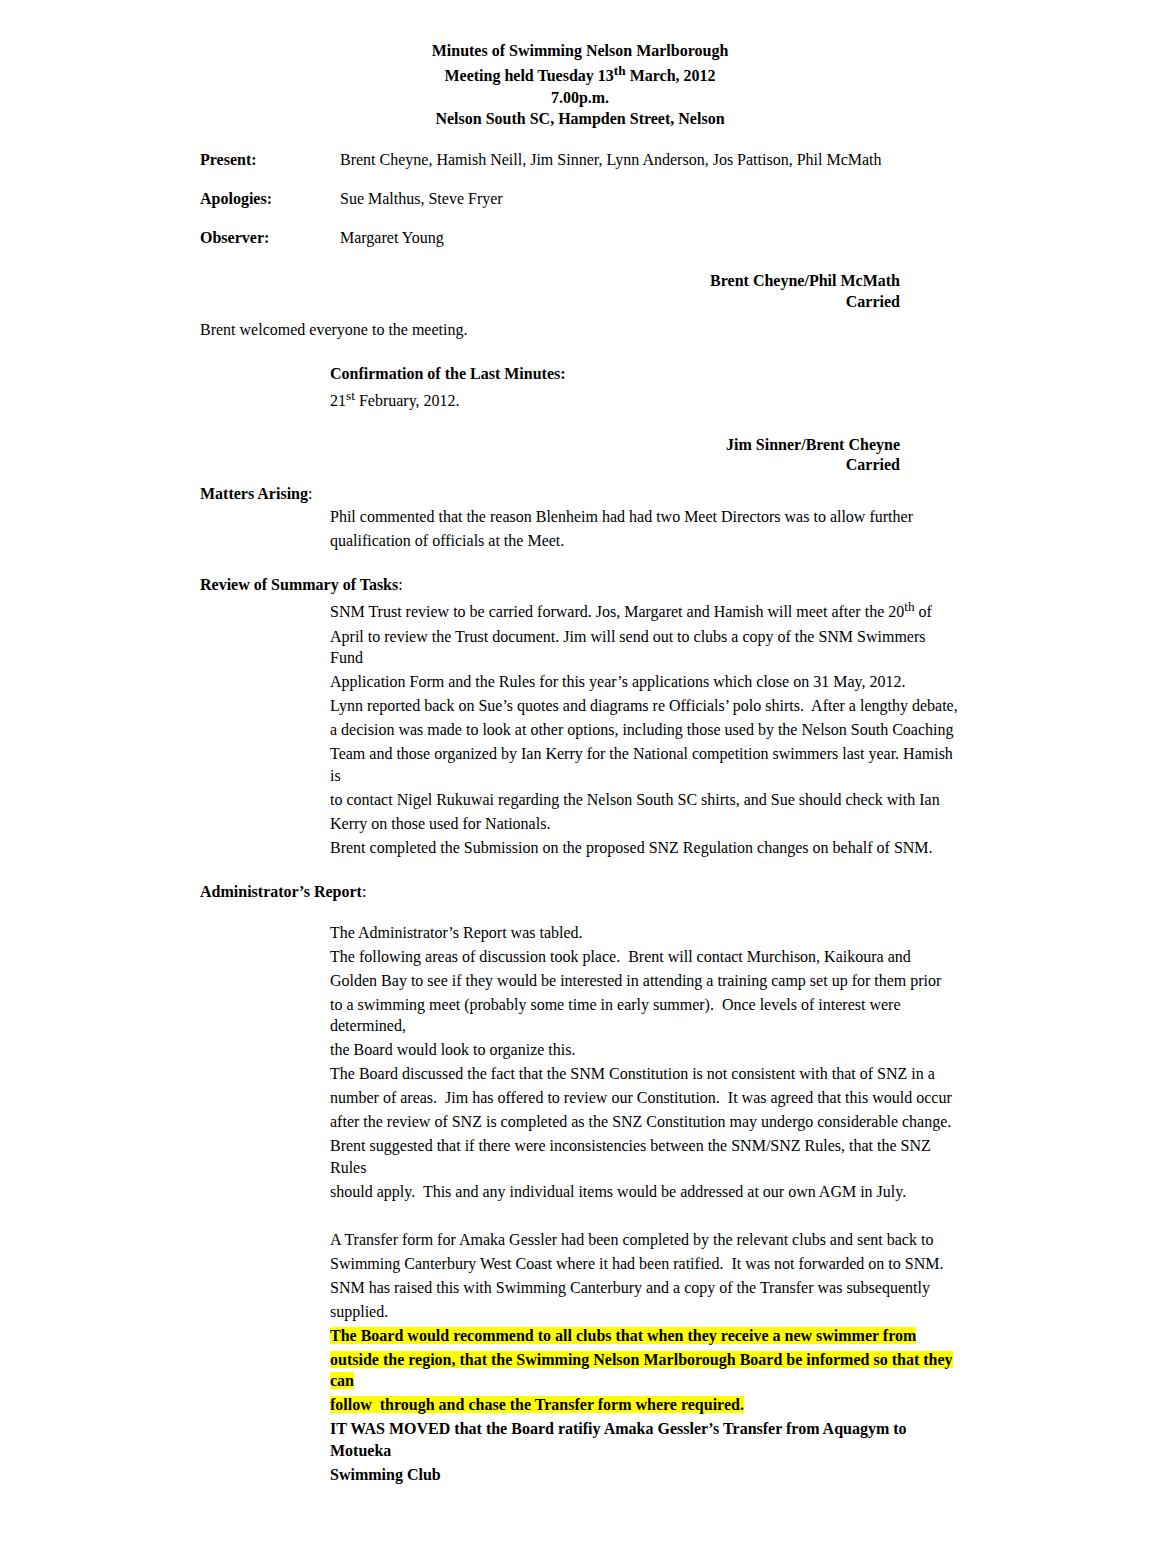Minutes of Swimming Nelson Marlborough
Meeting held Tuesday 13th March, 2012
7.00p.m.
Nelson South SC, Hampden Street, Nelson
Present:
Brent Cheyne, Hamish Neill, Jim Sinner, Lynn Anderson, Jos Pattison, Phil McMath
Apologies:
Sue Malthus, Steve Fryer
Observer:
Margaret Young
Brent Cheyne/Phil McMath
Carried
Brent welcomed everyone to the meeting.
Confirmation of the Last Minutes:
21st February, 2012.
Jim Sinner/Brent Cheyne
Carried
Matters Arising:
Phil commented that the reason Blenheim had had two Meet Directors was to allow further
qualification of officials at the Meet.
Review of Summary of Tasks:
SNM Trust review to be carried forward. Jos, Margaret and Hamish will meet after the 20th of
April to review the Trust document. Jim will send out to clubs a copy of the SNM Swimmers Fund
Application Form and the Rules for this year’s applications which close on 31 May, 2012.
Lynn reported back on Sue’s quotes and diagrams re Officials’ polo shirts. After a lengthy debate,
a decision was made to look at other options, including those used by the Nelson South Coaching
Team and those organized by Ian Kerry for the National competition swimmers last year. Hamish is
to contact Nigel Rukuwai regarding the Nelson South SC shirts, and Sue should check with Ian
Kerry on those used for Nationals.
Brent completed the Submission on the proposed SNZ Regulation changes on behalf of SNM.
Administrator’s Report:
The Administrator’s Report was tabled.
The following areas of discussion took place. Brent will contact Murchison, Kaikoura and
Golden Bay to see if they would be interested in attending a training camp set up for them prior
to a swimming meet (probably some time in early summer). Once levels of interest were determined,
the Board would look to organize this.
The Board discussed the fact that the SNM Constitution is not consistent with that of SNZ in a
number of areas. Jim has offered to review our Constitution. It was agreed that this would occur
after the review of SNZ is completed as the SNZ Constitution may undergo considerable change.
Brent suggested that if there were inconsistencies between the SNM/SNZ Rules, that the SNZ Rules
should apply. This and any individual items would be addressed at our own AGM in July.
A Transfer form for Amaka Gessler had been completed by the relevant clubs and sent back to
Swimming Canterbury West Coast where it had been ratified. It was not forwarded on to SNM.
SNM has raised this with Swimming Canterbury and a copy of the Transfer was subsequently
supplied.
The Board would recommend to all clubs that when they receive a new swimmer from
outside the region, that the Swimming Nelson Marlborough Board be informed so that they can
follow through and chase the Transfer form where required.
IT WAS MOVED that the Board ratifiy Amaka Gessler’s Transfer from Aquagym to Motueka
Swimming Club